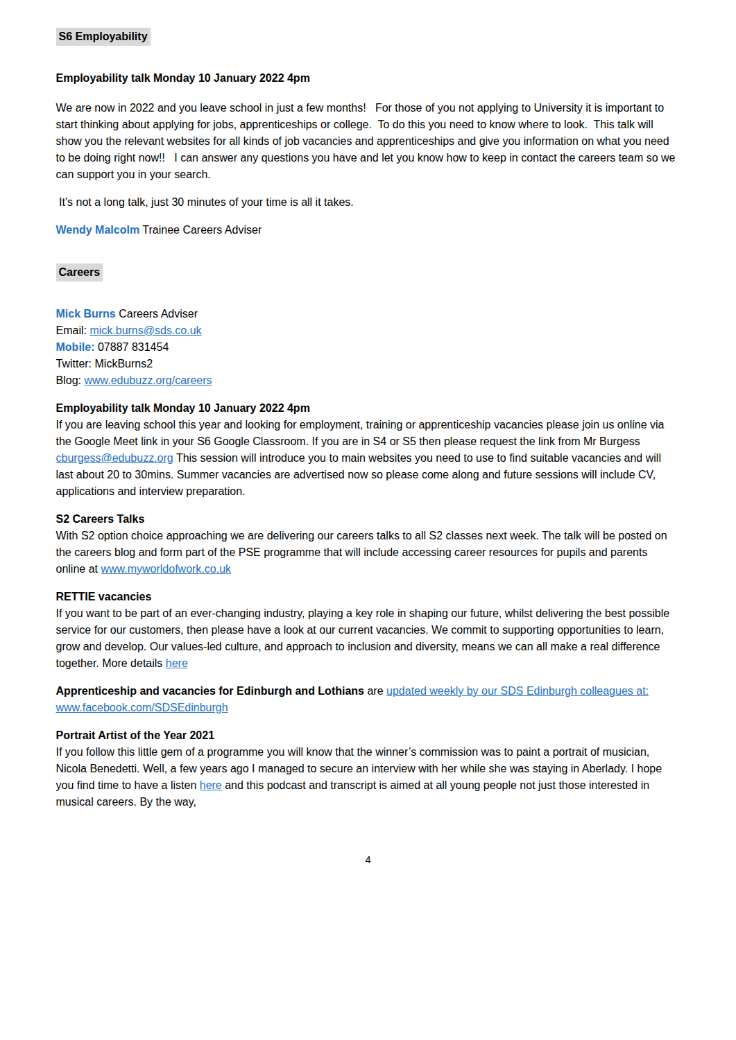S6 Employability
Employability talk Monday 10 January 2022 4pm
We are now in 2022 and you leave school in just a few months! For those of you not applying to University it is important to start thinking about applying for jobs, apprenticeships or college. To do this you need to know where to look. This talk will show you the relevant websites for all kinds of job vacancies and apprenticeships and give you information on what you need to be doing right now!! I can answer any questions you have and let you know how to keep in contact the careers team so we can support you in your search.
It’s not a long talk, just 30 minutes of your time is all it takes.
Wendy Malcolm Trainee Careers Adviser
Careers
Mick Burns Careers Adviser
Email: mick.burns@sds.co.uk
Mobile: 07887 831454
Twitter: MickBurns2
Blog: www.edubuzz.org/careers
Employability talk Monday 10 January 2022 4pm
If you are leaving school this year and looking for employment, training or apprenticeship vacancies please join us online via the Google Meet link in your S6 Google Classroom. If you are in S4 or S5 then please request the link from Mr Burgess cburgess@edubuzz.org This session will introduce you to main websites you need to use to find suitable vacancies and will last about 20 to 30mins. Summer vacancies are advertised now so please come along and future sessions will include CV, applications and interview preparation.
S2 Careers Talks
With S2 option choice approaching we are delivering our careers talks to all S2 classes next week. The talk will be posted on the careers blog and form part of the PSE programme that will include accessing career resources for pupils and parents online at www.myworldofwork.co.uk
RETTIE vacancies
If you want to be part of an ever-changing industry, playing a key role in shaping our future, whilst delivering the best possible service for our customers, then please have a look at our current vacancies. We commit to supporting opportunities to learn, grow and develop. Our values-led culture, and approach to inclusion and diversity, means we can all make a real difference together. More details here
Apprenticeship and vacancies for Edinburgh and Lothians are updated weekly by our SDS Edinburgh colleagues at: www.facebook.com/SDSEdinburgh
Portrait Artist of the Year 2021
If you follow this little gem of a programme you will know that the winner’s commission was to paint a portrait of musician, Nicola Benedetti. Well, a few years ago I managed to secure an interview with her while she was staying in Aberlady. I hope you find time to have a listen here and this podcast and transcript is aimed at all young people not just those interested in musical careers. By the way,
4